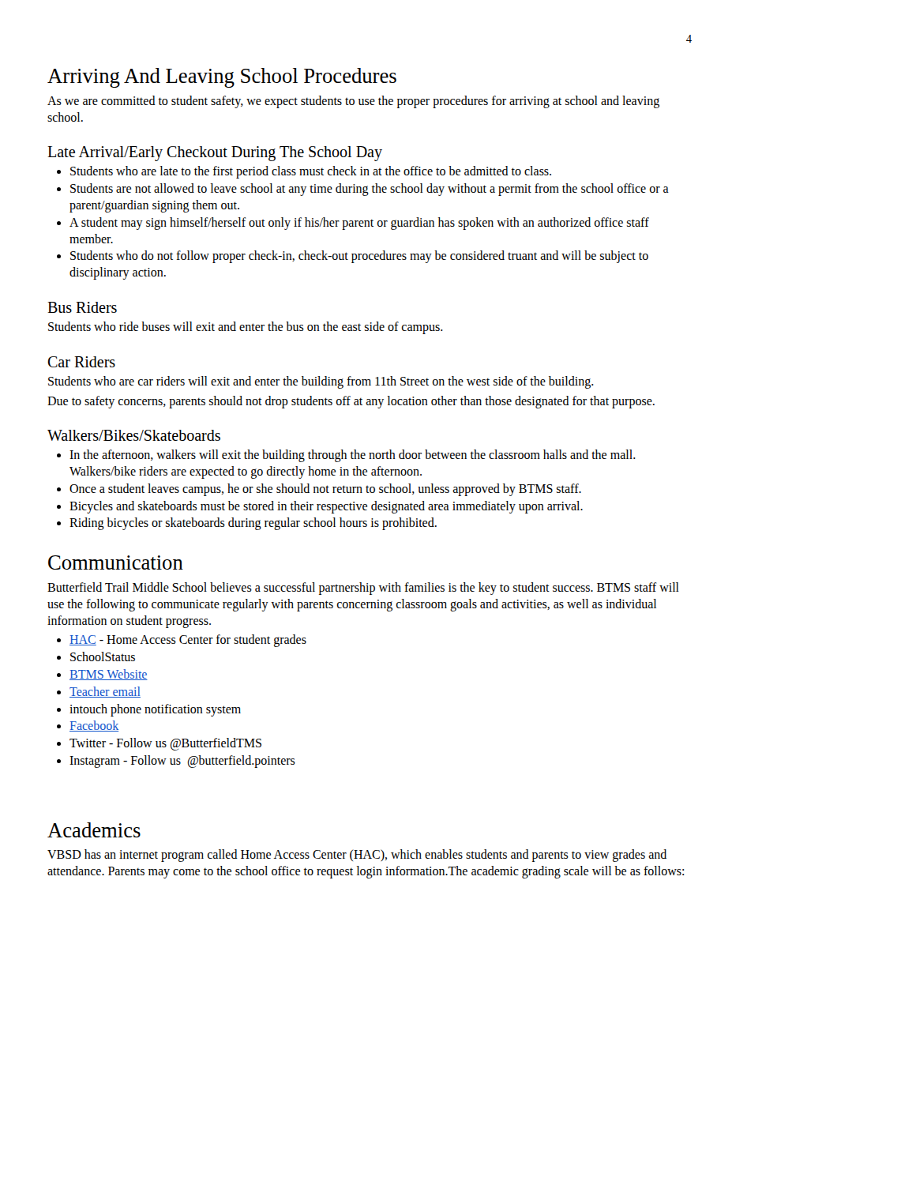4
Arriving And Leaving School Procedures
As we are committed to student safety, we expect students to use the proper procedures for arriving at school and leaving school.
Late Arrival/Early Checkout During The School Day
Students who are late to the first period class must check in at the office to be admitted to class.
Students are not allowed to leave school at any time during the school day without a permit from the school office or a parent/guardian signing them out.
A student may sign himself/herself out only if his/her parent or guardian has spoken with an authorized office staff member.
Students who do not follow proper check-in, check-out procedures may be considered truant and will be subject to disciplinary action.
Bus Riders
Students who ride buses will exit and enter the bus on the east side of campus.
Car Riders
Students who are car riders will exit and enter the building from 11th Street on the west side of the building.
Due to safety concerns, parents should not drop students off at any location other than those designated for that purpose.
Walkers/Bikes/Skateboards
In the afternoon, walkers will exit the building through the north door between the classroom halls and the mall. Walkers/bike riders are expected to go directly home in the afternoon.
Once a student leaves campus, he or she should not return to school, unless approved by BTMS staff.
Bicycles and skateboards must be stored in their respective designated area immediately upon arrival.
Riding bicycles or skateboards during regular school hours is prohibited.
Communication
Butterfield Trail Middle School believes a successful partnership with families is the key to student success. BTMS staff will use the following to communicate regularly with parents concerning classroom goals and activities, as well as individual information on student progress.
HAC - Home Access Center for student grades
SchoolStatus
BTMS Website
Teacher email
intouch phone notification system
Facebook
Twitter - Follow us @ButterfieldTMS
Instagram - Follow us @butterfield.pointers
Academics
VBSD has an internet program called Home Access Center (HAC), which enables students and parents to view grades and attendance. Parents may come to the school office to request login information.The academic grading scale will be as follows: